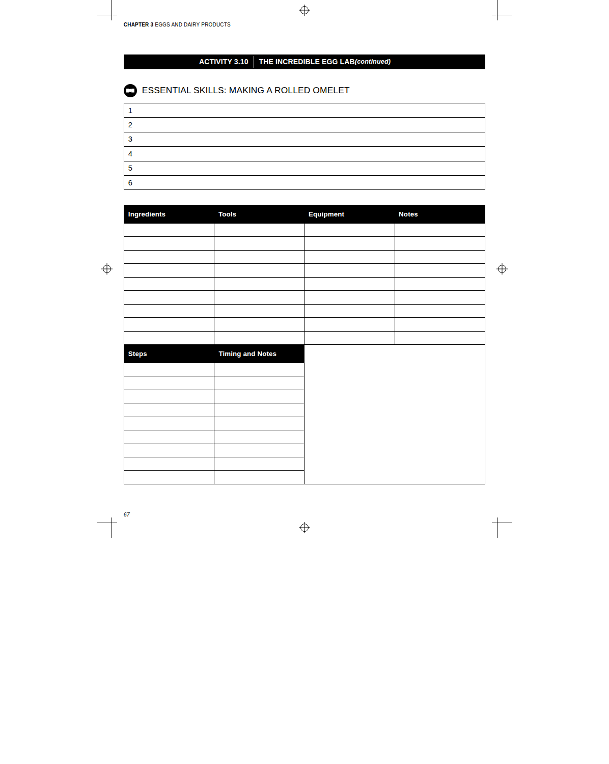CHAPTER 3 EGGS AND DAIRY PRODUCTS
ACTIVITY 3.10
THE INCREDIBLE EGG LAB (continued)
ESSENTIAL SKILLS: MAKING A ROLLED OMELET
| 1 |
| 2 |
| 3 |
| 4 |
| 5 |
| 6 |
| Ingredients | Tools | Equipment | Notes |
| --- | --- | --- | --- |
| Steps | Timing and Notes |
67